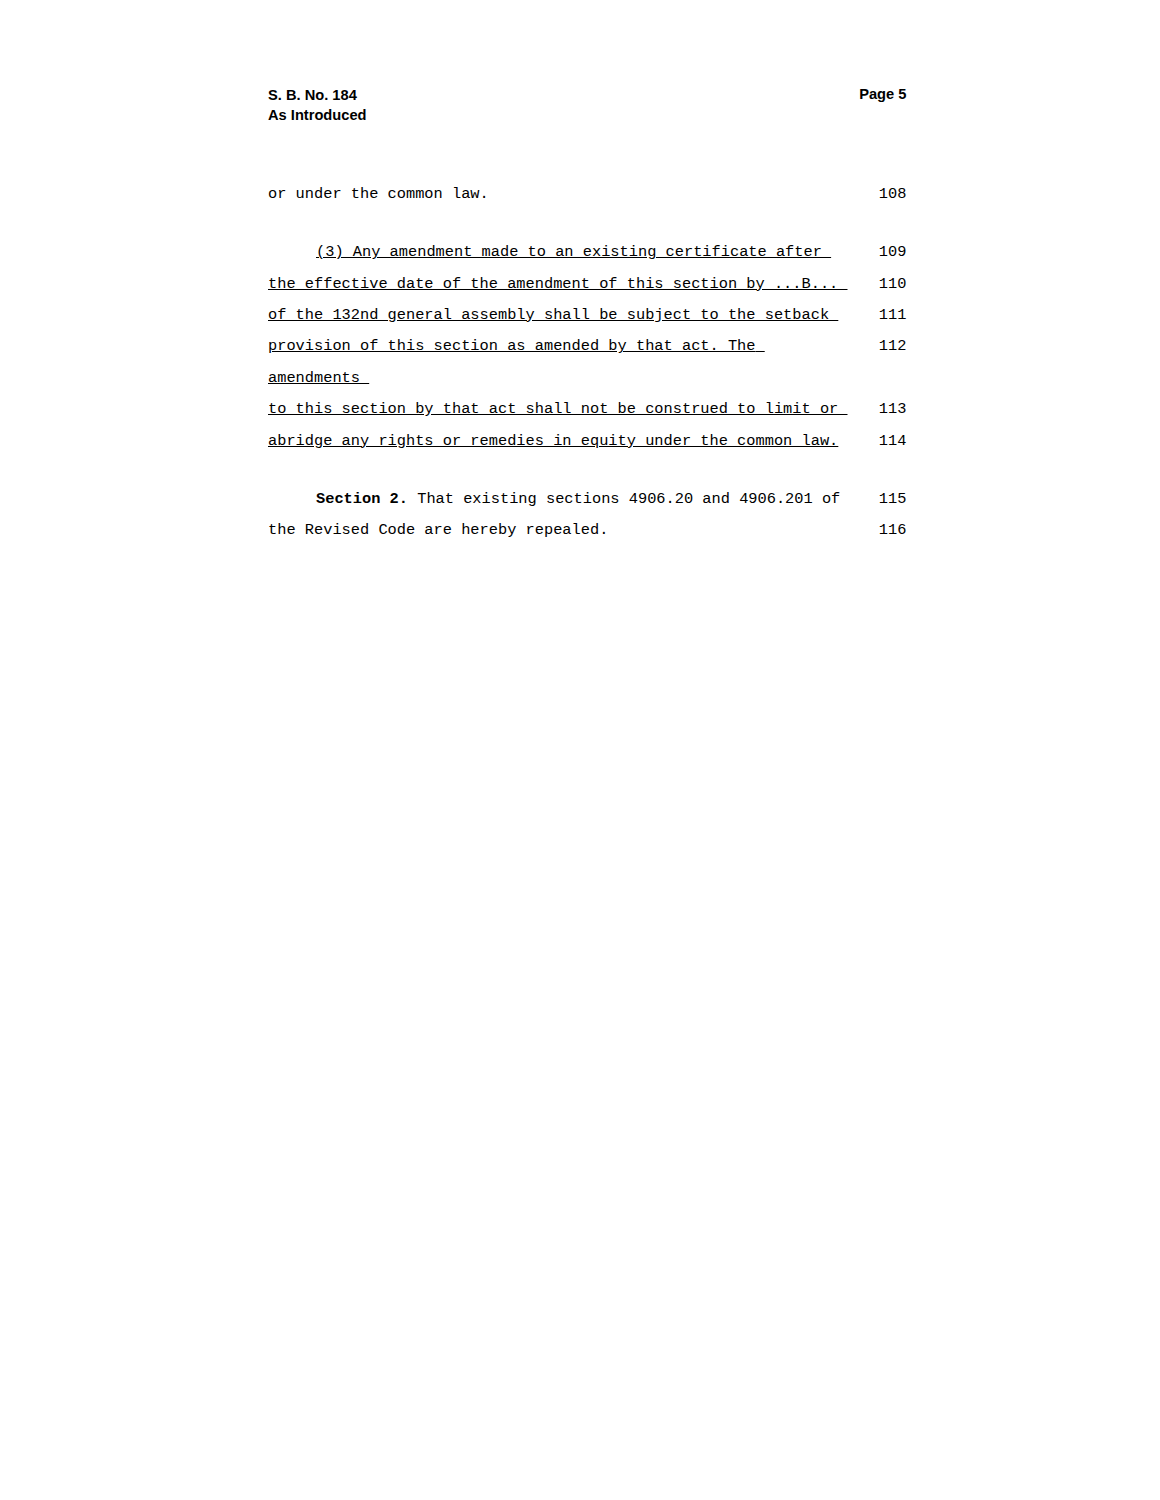S. B. No. 184
As Introduced
Page 5
| or under the common law. | 108 |
| (3) Any amendment made to an existing certificate after | 109 |
| the effective date of the amendment of this section by ...B... | 110 |
| of the 132nd general assembly shall be subject to the setback | 111 |
| provision of this section as amended by that act. The amendments | 112 |
| to this section by that act shall not be construed to limit or | 113 |
| abridge any rights or remedies in equity under the common law. | 114 |
| Section 2. That existing sections 4906.20 and 4906.201 of | 115 |
| the Revised Code are hereby repealed. | 116 |